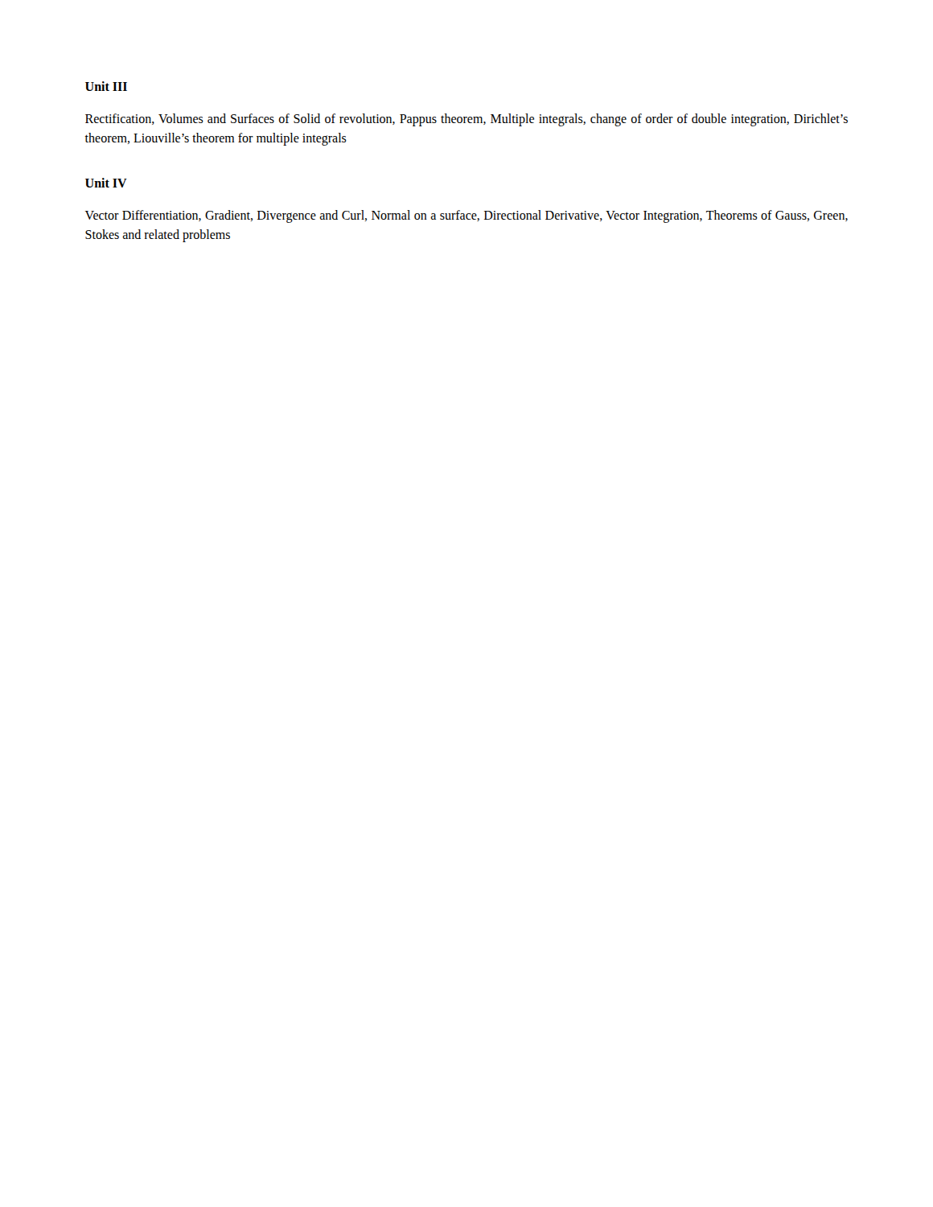Unit III
Rectification, Volumes and Surfaces of Solid of revolution, Pappus theorem, Multiple integrals, change of order of double integration, Dirichlet’s theorem, Liouville’s theorem for multiple integrals
Unit IV
Vector Differentiation, Gradient, Divergence and Curl, Normal on a surface, Directional Derivative, Vector Integration, Theorems of Gauss, Green, Stokes and related problems